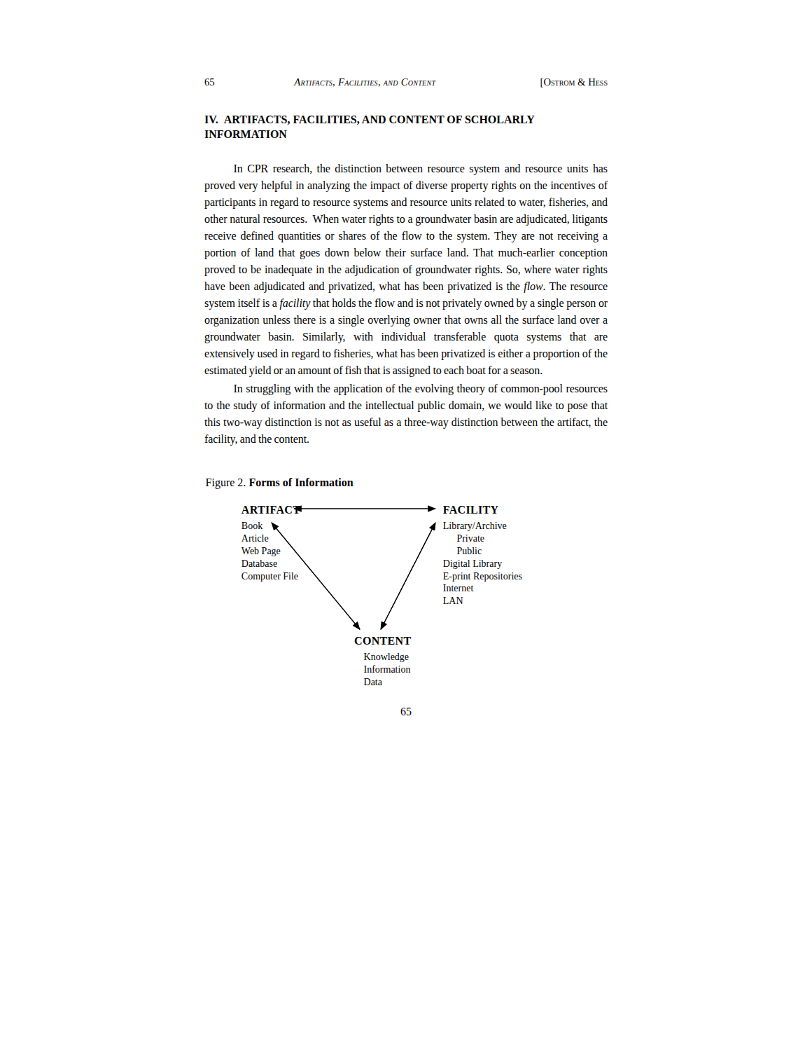65
Artifacts, Facilities, and Content
[Ostrom & Hess
IV. Artifacts, Facilities, and Content of Scholarly Information
In CPR research, the distinction between resource system and resource units has proved very helpful in analyzing the impact of diverse property rights on the incentives of participants in regard to resource systems and resource units related to water, fisheries, and other natural resources. When water rights to a groundwater basin are adjudicated, litigants receive defined quantities or shares of the flow to the system. They are not receiving a portion of land that goes down below their surface land. That much-earlier conception proved to be inadequate in the adjudication of groundwater rights. So, where water rights have been adjudicated and privatized, what has been privatized is the flow. The resource system itself is a facility that holds the flow and is not privately owned by a single person or organization unless there is a single overlying owner that owns all the surface land over a groundwater basin. Similarly, with individual transferable quota systems that are extensively used in regard to fisheries, what has been privatized is either a proportion of the estimated yield or an amount of fish that is assigned to each boat for a season.
In struggling with the application of the evolving theory of common-pool resources to the study of information and the intellectual public domain, we would like to pose that this two-way distinction is not as useful as a three-way distinction between the artifact, the facility, and the content.
Figure 2. Forms of Information
ARTIFACT
Book
Article
Web Page
Database
Computer File
FACILITY
Library/Archive
Private
Public
Digital Library
E-print Repositories
Internet
LAN
CONTENT
Knowledge
Information
Data
65